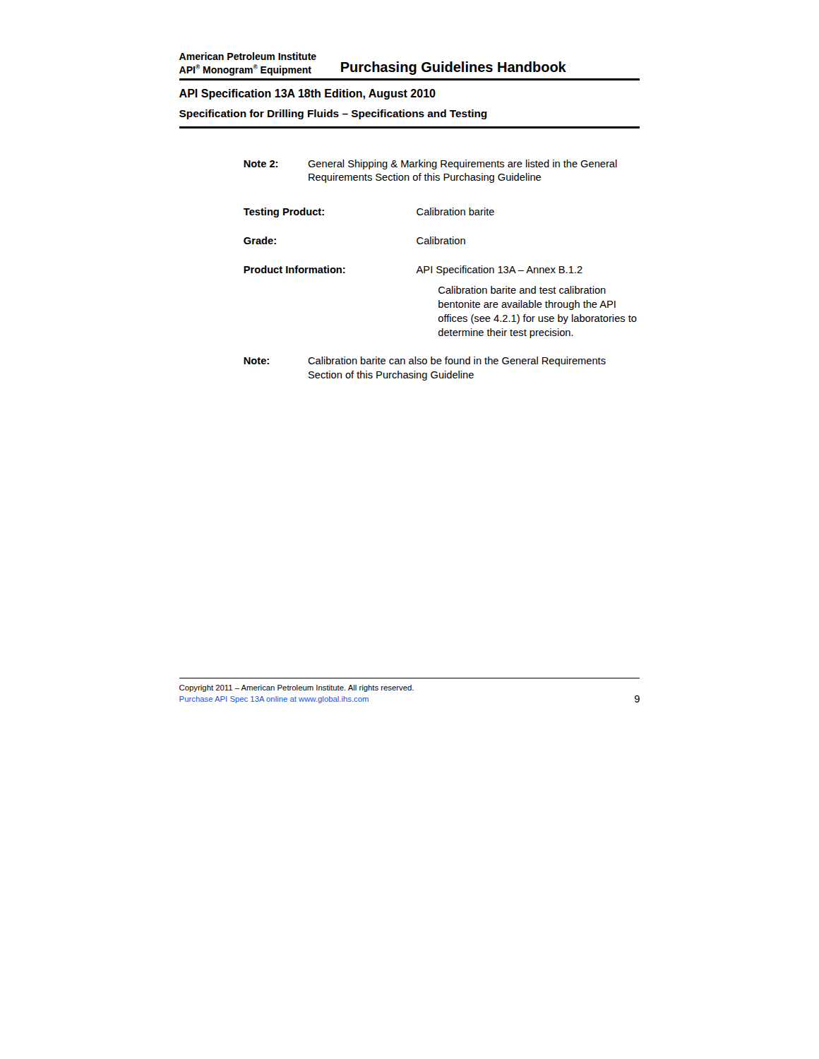American Petroleum Institute
API® Monogram® Equipment
Purchasing Guidelines Handbook
API Specification 13A 18th Edition, August 2010
Specification for Drilling Fluids – Specifications and Testing
Note 2:
General Shipping & Marking Requirements are listed in the General Requirements Section of this Purchasing Guideline
Testing Product:
Calibration barite
Grade:
Calibration
Product Information:
API Specification 13A – Annex B.1.2 Calibration barite and test calibration bentonite are available through the API offices (see 4.2.1) for use by laboratories to determine their test precision.
Note:
Calibration barite can also be found in the General Requirements Section of this Purchasing Guideline
Copyright 2011 – American Petroleum Institute. All rights reserved.
Purchase API Spec 13A online at www.global.ihs.com
9